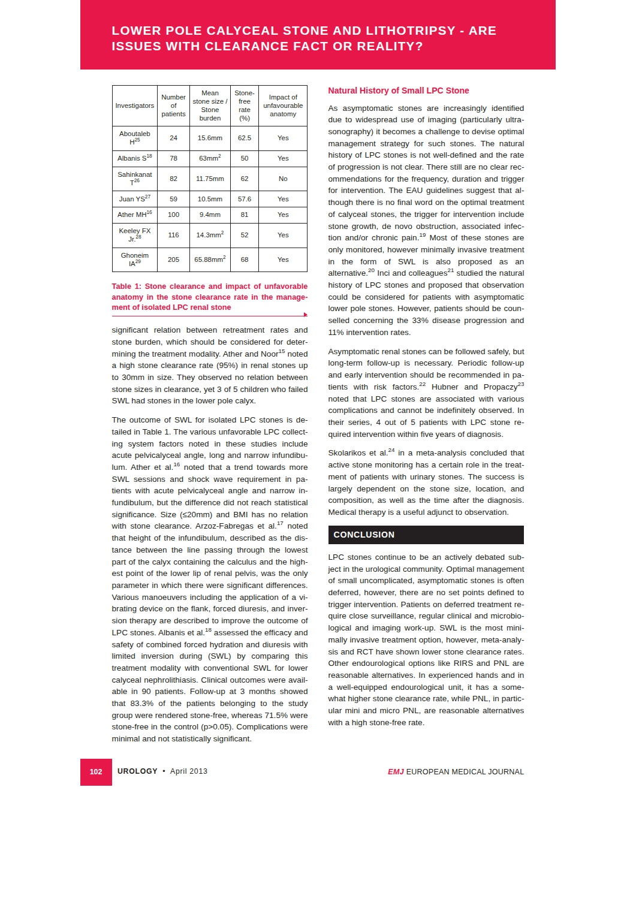Lower Pole Calyceal Stone and Lithotripsy - Are Issues with Clearance Fact or Reality?
| Investigators | Number of patients | Mean stone size / Stone burden | Stone-free rate (%) | Impact of unfavourable anatomy |
| --- | --- | --- | --- | --- |
| Aboutaleb H 25 | 24 | 15.6mm | 62.5 | Yes |
| Albanis S 18 | 78 | 63mm 2 | 50 | Yes |
| Sahinkanat T 26 | 82 | 11.75mm | 62 | No |
| Juan YS 27 | 59 | 10.5mm | 57.6 | Yes |
| Ather MH 16 | 100 | 9.4mm | 81 | Yes |
| Keeley FX Jr. 28 | 116 | 14.3mm 2 | 52 | Yes |
| Ghoneim IA 29 | 205 | 65.88mm 2 | 68 | Yes |
Table 1: Stone clearance and impact of unfavorable anatomy in the stone clearance rate in the management of isolated LPC renal stone
significant relation between retreatment rates and stone burden, which should be considered for determining the treatment modality. Ather and Noor15 noted a high stone clearance rate (95%) in renal stones up to 30mm in size. They observed no relation between stone sizes in clearance, yet 3 of 5 children who failed SWL had stones in the lower pole calyx.
The outcome of SWL for isolated LPC stones is detailed in Table 1. The various unfavorable LPC collecting system factors noted in these studies include acute pelvicalyceal angle, long and narrow infundibulum. Ather et al.16 noted that a trend towards more SWL sessions and shock wave requirement in patients with acute pelvicalyceal angle and narrow infundibulum, but the difference did not reach statistical significance. Size (≤20mm) and BMI has no relation with stone clearance. Arzoz-Fabregas et al.17 noted that height of the infundibulum, described as the distance between the line passing through the lowest part of the calyx containing the calculus and the highest point of the lower lip of renal pelvis, was the only parameter in which there were significant differences. Various manoeuvers including the application of a vibrating device on the flank, forced diuresis, and inversion therapy are described to improve the outcome of LPC stones. Albanis et al.18 assessed the efficacy and safety of combined forced hydration and diuresis with limited inversion during (SWL) by comparing this treatment modality with conventional SWL for lower calyceal nephrolithiasis. Clinical outcomes were available in 90 patients. Follow-up at 3 months showed that 83.3% of the patients belonging to the study group were rendered stone-free, whereas 71.5% were stone-free in the control (p>0.05). Complications were minimal and not statistically significant.
Natural History of Small LPC Stone
As asymptomatic stones are increasingly identified due to widespread use of imaging (particularly ultrasonography) it becomes a challenge to devise optimal management strategy for such stones. The natural history of LPC stones is not well-defined and the rate of progression is not clear. There still are no clear recommendations for the frequency, duration and trigger for intervention. The EAU guidelines suggest that although there is no final word on the optimal treatment of calyceal stones, the trigger for intervention include stone growth, de novo obstruction, associated infection and/or chronic pain.19 Most of these stones are only monitored, however minimally invasive treatment in the form of SWL is also proposed as an alternative.20 Inci and colleagues21 studied the natural history of LPC stones and proposed that observation could be considered for patients with asymptomatic lower pole stones. However, patients should be counselled concerning the 33% disease progression and 11% intervention rates.
Asymptomatic renal stones can be followed safely, but long-term follow-up is necessary. Periodic follow-up and early intervention should be recommended in patients with risk factors.22 Hubner and Propaczy23 noted that LPC stones are associated with various complications and cannot be indefinitely observed. In their series, 4 out of 5 patients with LPC stone required intervention within five years of diagnosis.
Skolarikos et al.24 in a meta-analysis concluded that active stone monitoring has a certain role in the treatment of patients with urinary stones. The success is largely dependent on the stone size, location, and composition, as well as the time after the diagnosis. Medical therapy is a useful adjunct to observation.
Conclusion
LPC stones continue to be an actively debated subject in the urological community. Optimal management of small uncomplicated, asymptomatic stones is often deferred, however, there are no set points defined to trigger intervention. Patients on deferred treatment require close surveillance, regular clinical and microbiological and imaging work-up. SWL is the most minimally invasive treatment option, however, meta-analysis and RCT have shown lower stone clearance rates. Other endourological options like RIRS and PNL are reasonable alternatives. In experienced hands and in a well-equipped endourological unit, it has a somewhat higher stone clearance rate, while PNL, in particular mini and micro PNL, are reasonable alternatives with a high stone-free rate.
102
UROLOGY • April 2013
EMJEUROPEAN MEDICAL JOURNAL